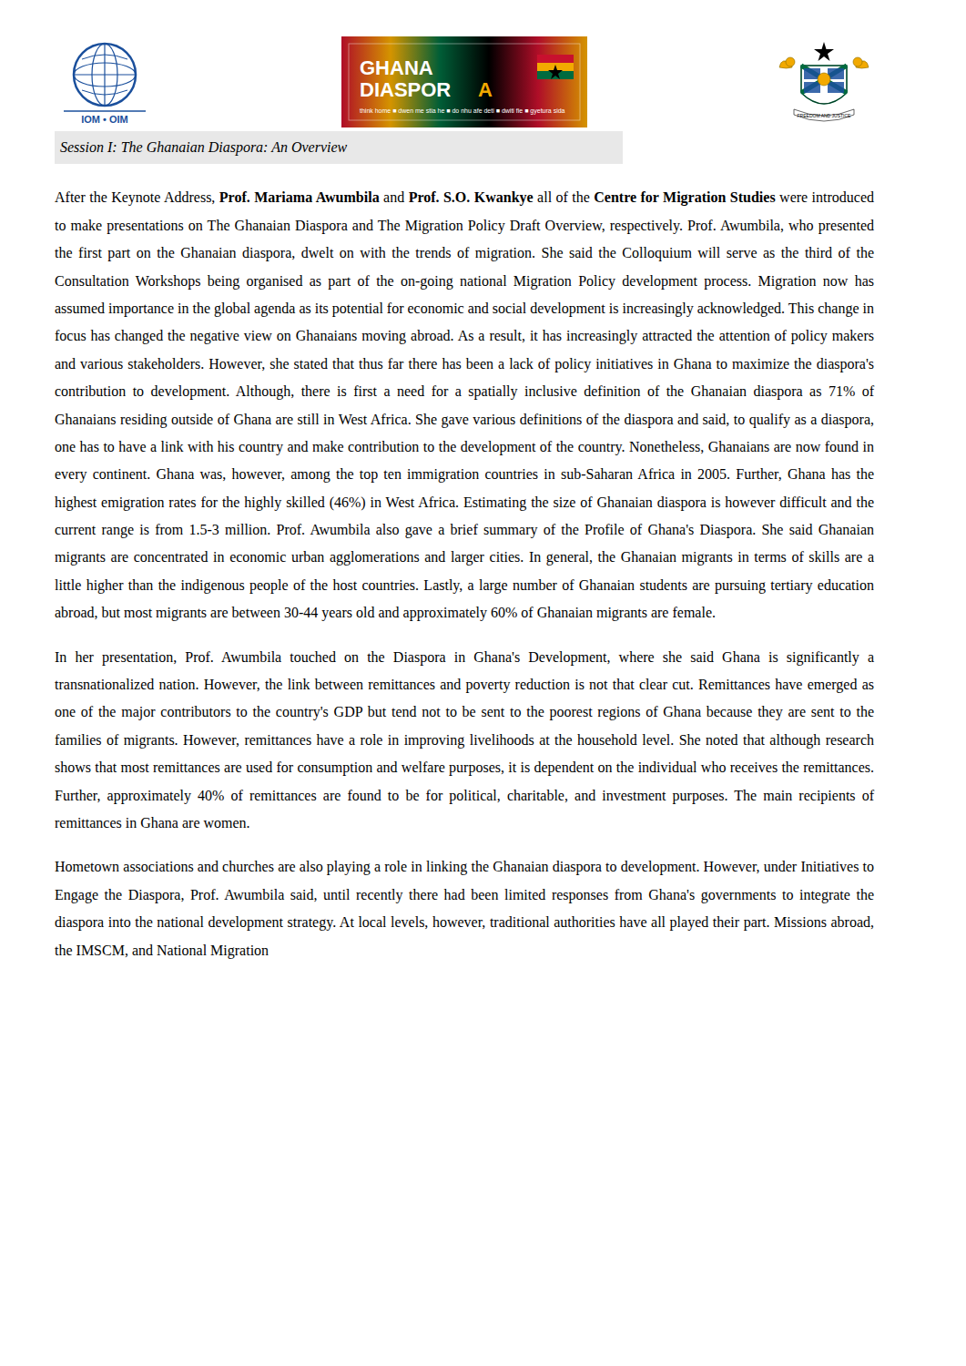IOM • OIM
GHANA DIASPOR A think home ■ dwen me stia he ■ do nhu afe deti ■ dwiti fie ■ gyetura sida
FREEDOM AND JUSTICE
Session I: The Ghanaian Diaspora: An Overview
After the Keynote Address, Prof. Mariama Awumbila and Prof. S.O. Kwankye all of the Centre for Migration Studies were introduced to make presentations on The Ghanaian Diaspora and The Migration Policy Draft Overview, respectively. Prof. Awumbila, who presented the first part on the Ghanaian diaspora, dwelt on with the trends of migration. She said the Colloquium will serve as the third of the Consultation Workshops being organised as part of the on-going national Migration Policy development process. Migration now has assumed importance in the global agenda as its potential for economic and social development is increasingly acknowledged. This change in focus has changed the negative view on Ghanaians moving abroad. As a result, it has increasingly attracted the attention of policy makers and various stakeholders. However, she stated that thus far there has been a lack of policy initiatives in Ghana to maximize the diaspora's contribution to development. Although, there is first a need for a spatially inclusive definition of the Ghanaian diaspora as 71% of Ghanaians residing outside of Ghana are still in West Africa. She gave various definitions of the diaspora and said, to qualify as a diaspora, one has to have a link with his country and make contribution to the development of the country. Nonetheless, Ghanaians are now found in every continent. Ghana was, however, among the top ten immigration countries in sub-Saharan Africa in 2005. Further, Ghana has the highest emigration rates for the highly skilled (46%) in West Africa. Estimating the size of Ghanaian diaspora is however difficult and the current range is from 1.5-3 million. Prof. Awumbila also gave a brief summary of the Profile of Ghana's Diaspora. She said Ghanaian migrants are concentrated in economic urban agglomerations and larger cities. In general, the Ghanaian migrants in terms of skills are a little higher than the indigenous people of the host countries. Lastly, a large number of Ghanaian students are pursuing tertiary education abroad, but most migrants are between 30-44 years old and approximately 60% of Ghanaian migrants are female.
In her presentation, Prof. Awumbila touched on the Diaspora in Ghana's Development, where she said Ghana is significantly a transnationalized nation. However, the link between remittances and poverty reduction is not that clear cut. Remittances have emerged as one of the major contributors to the country's GDP but tend not to be sent to the poorest regions of Ghana because they are sent to the families of migrants. However, remittances have a role in improving livelihoods at the household level. She noted that although research shows that most remittances are used for consumption and welfare purposes, it is dependent on the individual who receives the remittances. Further, approximately 40% of remittances are found to be for political, charitable, and investment purposes. The main recipients of remittances in Ghana are women.
Hometown associations and churches are also playing a role in linking the Ghanaian diaspora to development. However, under Initiatives to Engage the Diaspora, Prof. Awumbila said, until recently there had been limited responses from Ghana's governments to integrate the diaspora into the national development strategy. At local levels, however, traditional authorities have all played their part. Missions abroad, the IMSCM, and National Migration